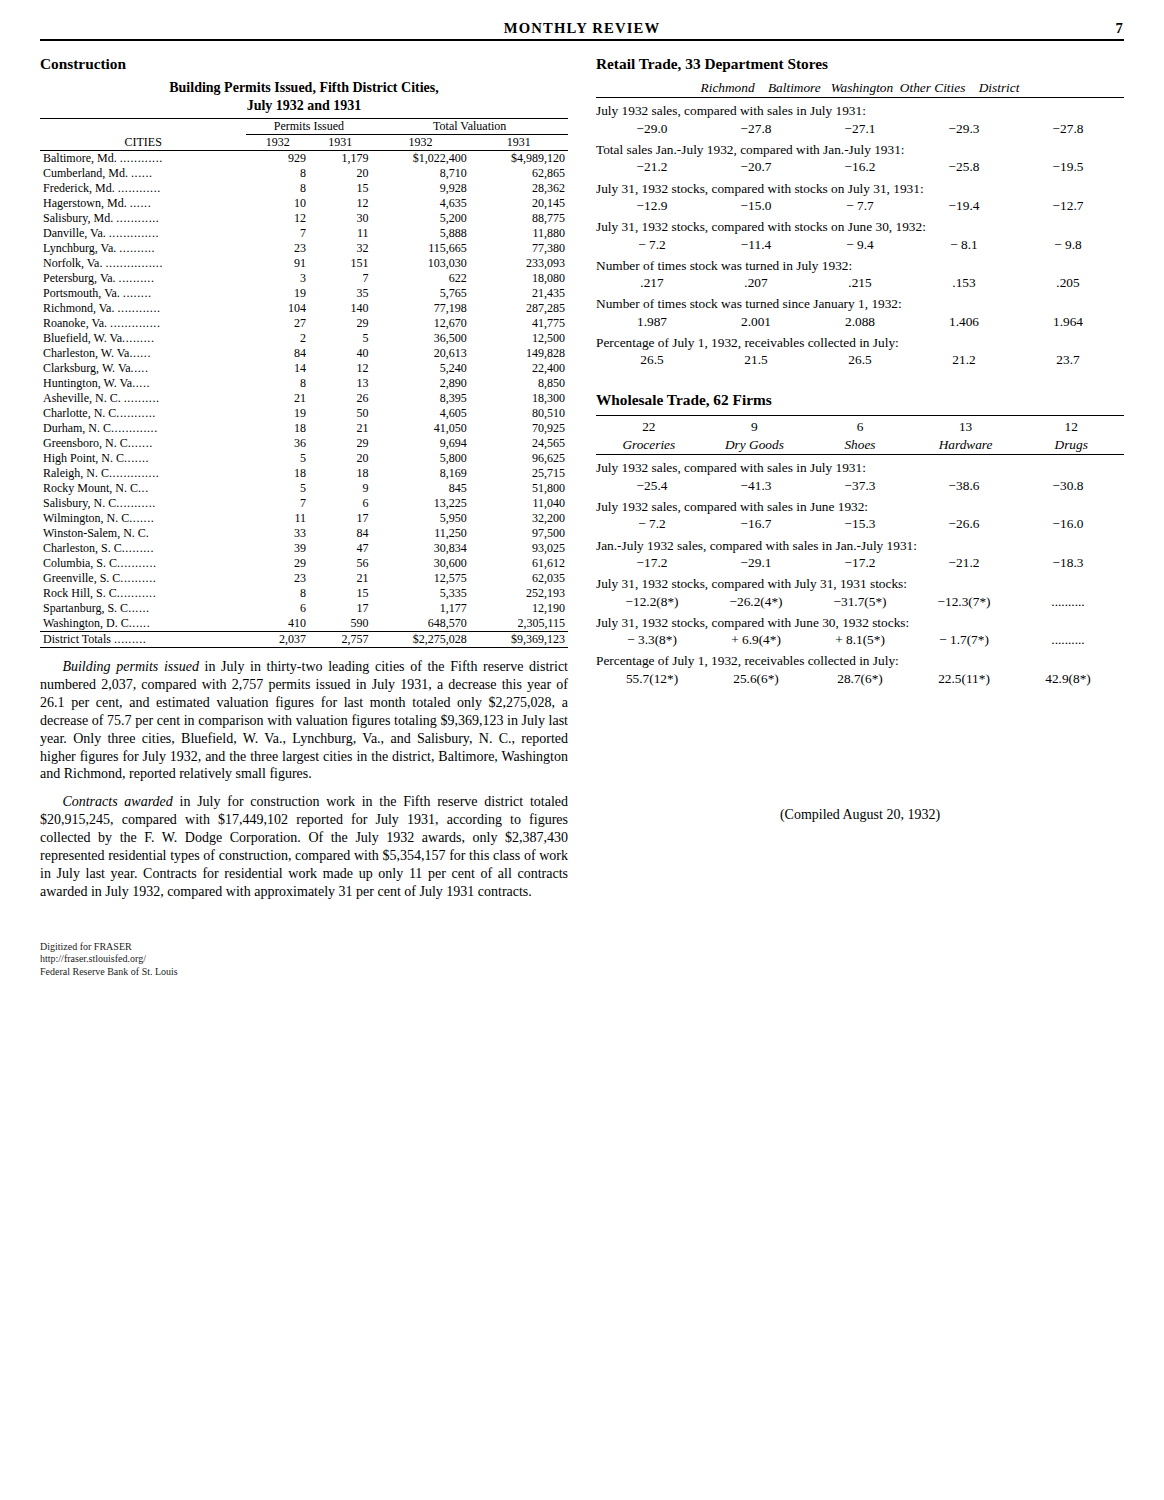MONTHLY REVIEW 7
Construction
Building Permits Issued, Fifth District Cities,
July 1932 and 1931
| CITIES | Permits Issued | Total Valuation |
| --- | --- | --- |
| 1932 | 1931 | 1932 | 1931 |
| Baltimore, Md. ............ | 929 | 1,179 | $1,022,400 | $4,989,120 |
| Cumberland, Md. ...... | 8 | 20 | 8,710 | 62,865 |
| Frederick, Md. ............ | 8 | 15 | 9,928 | 28,362 |
| Hagerstown, Md. ...... | 10 | 12 | 4,635 | 20,145 |
| Salisbury, Md. ............ | 12 | 30 | 5,200 | 88,775 |
| Danville, Va. .............. | 7 | 11 | 5,888 | 11,880 |
| Lynchburg, Va. .......... | 23 | 32 | 115,665 | 77,380 |
| Norfolk, Va. ................ | 91 | 151 | 103,030 | 233,093 |
| Petersburg, Va. .......... | 3 | 7 | 622 | 18,080 |
| Portsmouth, Va. ........ | 19 | 35 | 5,765 | 21,435 |
| Richmond, Va. ............ | 104 | 140 | 77,198 | 287,285 |
| Roanoke, Va. .............. | 27 | 29 | 12,670 | 41,775 |
| Bluefield, W. Va ......... | 2 | 5 | 36,500 | 12,500 |
| Charleston, W. Va ...... | 84 | 40 | 20,613 | 149,828 |
| Clarksburg, W. Va ..... | 14 | 12 | 5,240 | 22,400 |
| Huntington, W. Va ..... | 8 | 13 | 2,890 | 8,850 |
| Asheville, N. C. .......... | 21 | 26 | 8,395 | 18,300 |
| Charlotte, N. C ........... | 19 | 50 | 4,605 | 80,510 |
| Durham, N. C ............. | 18 | 21 | 41,050 | 70,925 |
| Greensboro, N. C ....... | 36 | 29 | 9,694 | 24,565 |
| High Point, N. C ....... | 5 | 20 | 5,800 | 96,625 |
| Raleigh, N. C .............. | 18 | 18 | 8,169 | 25,715 |
| Rocky Mount, N. C ... | 5 | 9 | 845 | 51,800 |
| Salisbury, N. C ........... | 7 | 6 | 13,225 | 11,040 |
| Wilmington, N. C ....... | 11 | 17 | 5,950 | 32,200 |
| Winston-Salem, N. C. | 33 | 84 | 11,250 | 97,500 |
| Charleston, S. C ......... | 39 | 47 | 30,834 | 93,025 |
| Columbia, S. C ........... | 29 | 56 | 30,600 | 61,612 |
| Greenville, S. C .......... | 23 | 21 | 12,575 | 62,035 |
| Rock Hill, S. C ........... | 8 | 15 | 5,335 | 252,193 |
| Spartanburg, S. C ...... | 6 | 17 | 1,177 | 12,190 |
| Washington, D. C ...... | 410 | 590 | 648,570 | 2,305,115 |
| District Totals ......... | 2,037 | 2,757 | $2,275,028 | $9,369,123 |
Building permits issued in July in thirty-two leading cities of the Fifth reserve district numbered 2,037, compared with 2,757 permits issued in July 1931, a decrease this year of 26.1 per cent, and estimated valuation figures for last month totaled only $2,275,028, a decrease of 75.7 per cent in comparison with valuation figures totaling $9,369,123 in July last year. Only three cities, Bluefield, W. Va., Lynchburg, Va., and Salisbury, N. C., reported higher figures for July 1932, and the three largest cities in the district, Baltimore, Washington and Richmond, reported relatively small figures.
Contracts awarded in July for construction work in the Fifth reserve district totaled $20,915,245, compared with $17,449,102 reported for July 1931, according to figures collected by the F. W. Dodge Corporation. Of the July 1932 awards, only $2,387,430 represented residential types of construction, compared with $5,354,157 for this class of work in July last year. Contracts for residential work made up only 11 per cent of all contracts awarded in July 1932, compared with approximately 31 per cent of July 1931 contracts.
Retail Trade, 33 Department Stores
Richmond Baltimore Washington Other Cities District
July 1932 sales, compared with sales in July 1931:
−29.0−27.8−27.1−29.3−27.8
Total sales Jan.-July 1932, compared with Jan.-July 1931:
−21.2−20.7−16.2−25.8−19.5
July 31, 1932 stocks, compared with stocks on July 31, 1931:
−12.9−15.0− 7.7−19.4−12.7
July 31, 1932 stocks, compared with stocks on June 30, 1932:
− 7.2−11.4− 9.4− 8.1− 9.8
Number of times stock was turned in July 1932:
.217.207.215.153.205
Number of times stock was turned since January 1, 1932:
1.9872.0012.0881.4061.964
Percentage of July 1, 1932, receivables collected in July:
26.521.526.521.223.7
Wholesale Trade, 62 Firms
22961312
Groceries Dry Goods Shoes Hardware Drugs
July 1932 sales, compared with sales in July 1931:
−25.4−41.3−37.3−38.6−30.8
July 1932 sales, compared with sales in June 1932:
− 7.2−16.7−15.3−26.6−16.0
Jan.-July 1932 sales, compared with sales in Jan.-July 1931:
−17.2−29.1−17.2−21.2−18.3
July 31, 1932 stocks, compared with July 31, 1931 stocks:
−12.2(8*)−26.2(4*)−31.7(5*)−12.3(7*)..........
July 31, 1932 stocks, compared with June 30, 1932 stocks:
− 3.3(8*)+ 6.9(4*)+ 8.1(5*)− 1.7(7*)..........
Percentage of July 1, 1932, receivables collected in July:
55.7(12*) 25.6(6*) 28.7(6*) 22.5(11*) 42.9(8*)
(Compiled August 20, 1932)
Digitized for FRASER
http://fraser.stlouisfed.org/
Federal Reserve Bank of St. Louis